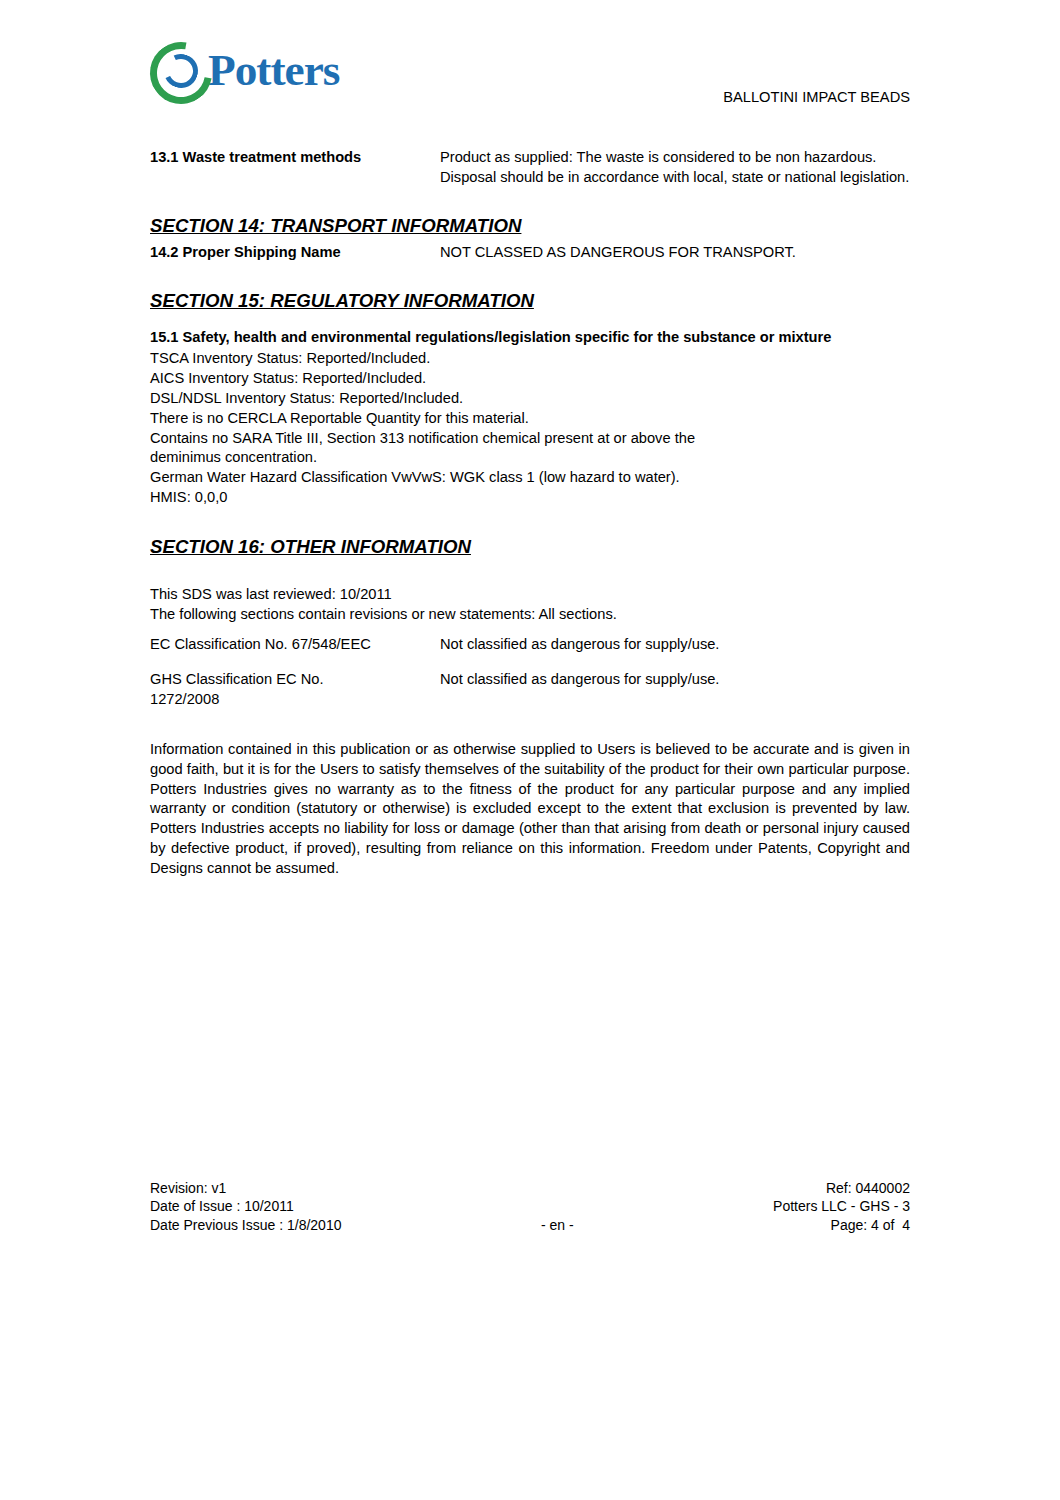Potters
BALLOTINI IMPACT BEADS
13.1 Waste treatment methods
Product as supplied: The waste is considered to be non hazardous. Disposal should be in accordance with local, state or national legislation.
SECTION 14: TRANSPORT INFORMATION
14.2 Proper Shipping Name
NOT CLASSED AS DANGEROUS FOR TRANSPORT.
SECTION 15: REGULATORY INFORMATION
15.1 Safety, health and environmental regulations/legislation specific for the substance or mixture
TSCA Inventory Status: Reported/Included.
AICS Inventory Status: Reported/Included.
DSL/NDSL Inventory Status: Reported/Included.
There is no CERCLA Reportable Quantity for this material.
Contains no SARA Title III, Section 313 notification chemical present at or above the
deminimus concentration.
German Water Hazard Classification VwVwS: WGK class 1 (low hazard to water).
HMIS: 0,0,0
SECTION 16: OTHER INFORMATION
This SDS was last reviewed: 10/2011
The following sections contain revisions or new statements: All sections.
EC Classification No. 67/548/EEC
Not classified as dangerous for supply/use.
GHS Classification EC No.
1272/2008
Not classified as dangerous for supply/use.
Information contained in this publication or as otherwise supplied to Users is believed to be accurate and is given in good faith, but it is for the Users to satisfy themselves of the suitability of the product for their own particular purpose. Potters Industries gives no warranty as to the fitness of the product for any particular purpose and any implied warranty or condition (statutory or otherwise) is excluded except to the extent that exclusion is prevented by law. Potters Industries accepts no liability for loss or damage (other than that arising from death or personal injury caused by defective product, if proved), resulting from reliance on this information. Freedom under Patents, Copyright and Designs cannot be assumed.
Revision: v1
Date of Issue : 10/2011
Date Previous Issue : 1/8/2010
- en -
Ref: 0440002
Potters LLC - GHS - 3
Page: 4 of 4